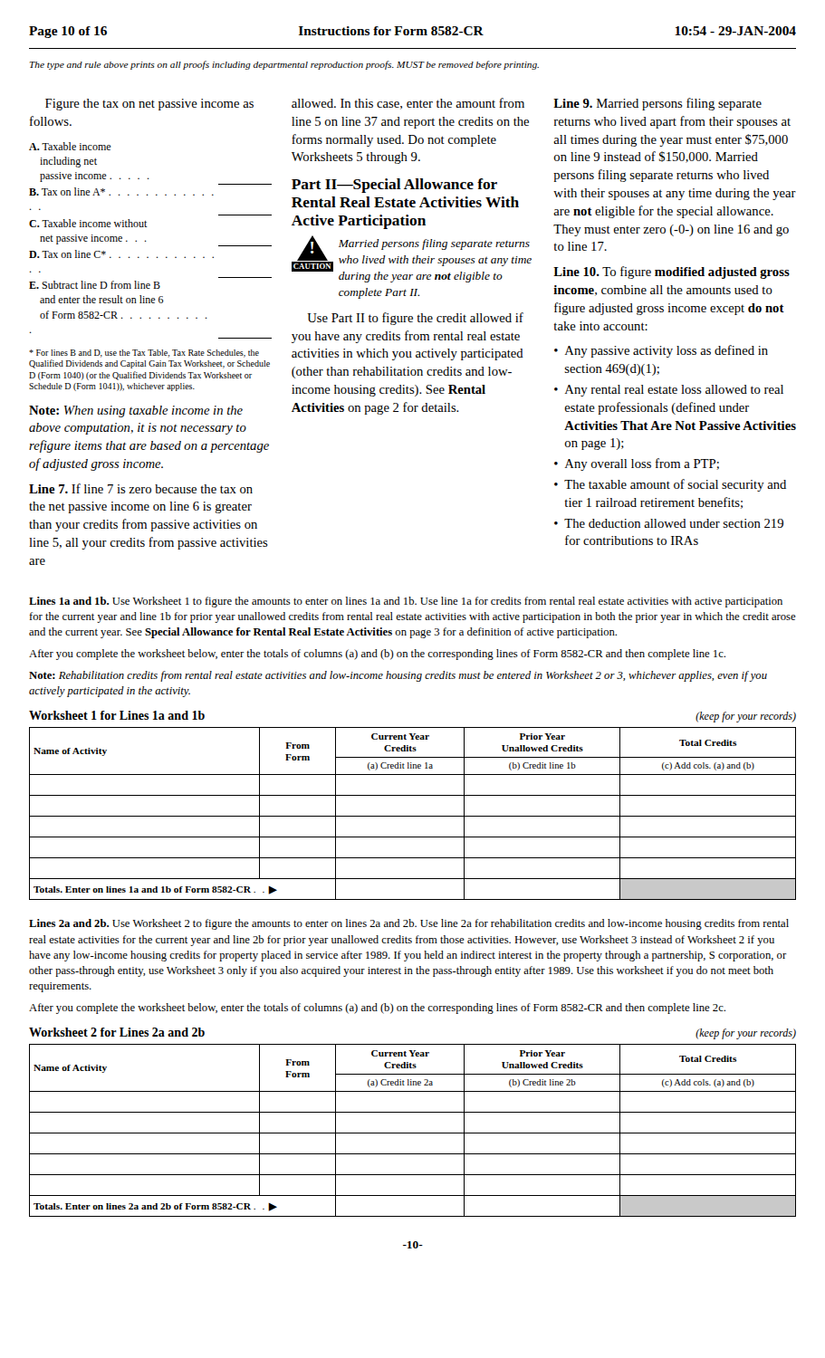Page 10 of 16
Instructions for Form 8582-CR
10:54 - 29-JAN-2004
The type and rule above prints on all proofs including departmental reproduction proofs. MUST be removed before printing.
Figure the tax on net passive income as follows.
| A. Taxable income including net passive income . . . . . | |
| B. Tax on line A* . . . . . . . . . . . . . . | |
| C. Taxable income without net passive income . . . | |
| D. Tax on line C* . . . . . . . . . . . . . . | |
| E. Subtract line D from line B and enter the result on line 6 of Form 8582-CR . . . . . . . . . . . | |
* For lines B and D, use the Tax Table, Tax Rate Schedules, the Qualified Dividends and Capital Gain Tax Worksheet, or Schedule D (Form 1040) (or the Qualified Dividends Tax Worksheet or Schedule D (Form 1041)), whichever applies.
Note: When using taxable income in the above computation, it is not necessary to refigure items that are based on a percentage of adjusted gross income.
Line 7. If line 7 is zero because the tax on the net passive income on line 6 is greater than your credits from passive activities on line 5, all your credits from passive activities are
allowed. In this case, enter the amount from line 5 on line 37 and report the credits on the forms normally used. Do not complete Worksheets 5 through 9.
Part II—Special Allowance for Rental Real Estate Activities With Active Participation
! CAUTION
Married persons filing separate returns who lived with their spouses at any time during the year are not eligible to complete Part II.
Use Part II to figure the credit allowed if you have any credits from rental real estate activities in which you actively participated (other than rehabilitation credits and low-income housing credits). See Rental Activities on page 2 for details.
Line 9. Married persons filing separate returns who lived apart from their spouses at all times during the year must enter $75,000 on line 9 instead of $150,000. Married persons filing separate returns who lived with their spouses at any time during the year are not eligible for the special allowance. They must enter zero (-0-) on line 16 and go to line 17.
Line 10. To figure modified adjusted gross income, combine all the amounts used to figure adjusted gross income except do not take into account:
Any passive activity loss as defined in section 469(d)(1);
Any rental real estate loss allowed to real estate professionals (defined under Activities That Are Not Passive Activities on page 1);
Any overall loss from a PTP;
The taxable amount of social security and tier 1 railroad retirement benefits;
The deduction allowed under section 219 for contributions to IRAs
Lines 1a and 1b. Use Worksheet 1 to figure the amounts to enter on lines 1a and 1b. Use line 1a for credits from rental real estate activities with active participation for the current year and line 1b for prior year unallowed credits from rental real estate activities with active participation in both the prior year in which the credit arose and the current year. See Special Allowance for Rental Real Estate Activities on page 3 for a definition of active participation.
After you complete the worksheet below, enter the totals of columns (a) and (b) on the corresponding lines of Form 8582-CR and then complete line 1c.
Note: Rehabilitation credits from rental real estate activities and low-income housing credits must be entered in Worksheet 2 or 3, whichever applies, even if you actively participated in the activity.
Worksheet 1 for Lines 1a and 1b (keep for your records)
| Name of Activity | From Form | Current Year Credits | Prior Year Unallowed Credits | Total Credits |
| --- | --- | --- | --- | --- |
| (a) Credit line 1a | (b) Credit line 1b | (c) Add cols. (a) and (b) |
| Totals. Enter on lines 1a and 1b of Form 8582-CR . . ▶ | | | |
Lines 2a and 2b. Use Worksheet 2 to figure the amounts to enter on lines 2a and 2b. Use line 2a for rehabilitation credits and low-income housing credits from rental real estate activities for the current year and line 2b for prior year unallowed credits from those activities. However, use Worksheet 3 instead of Worksheet 2 if you have any low-income housing credits for property placed in service after 1989. If you held an indirect interest in the property through a partnership, S corporation, or other pass-through entity, use Worksheet 3 only if you also acquired your interest in the pass-through entity after 1989. Use this worksheet if you do not meet both requirements.
After you complete the worksheet below, enter the totals of columns (a) and (b) on the corresponding lines of Form 8582-CR and then complete line 2c.
Worksheet 2 for Lines 2a and 2b (keep for your records)
| Name of Activity | From Form | Current Year Credits | Prior Year Unallowed Credits | Total Credits |
| --- | --- | --- | --- | --- |
| (a) Credit line 2a | (b) Credit line 2b | (c) Add cols. (a) and (b) |
| Totals. Enter on lines 2a and 2b of Form 8582-CR . . ▶ | | | |
-10-